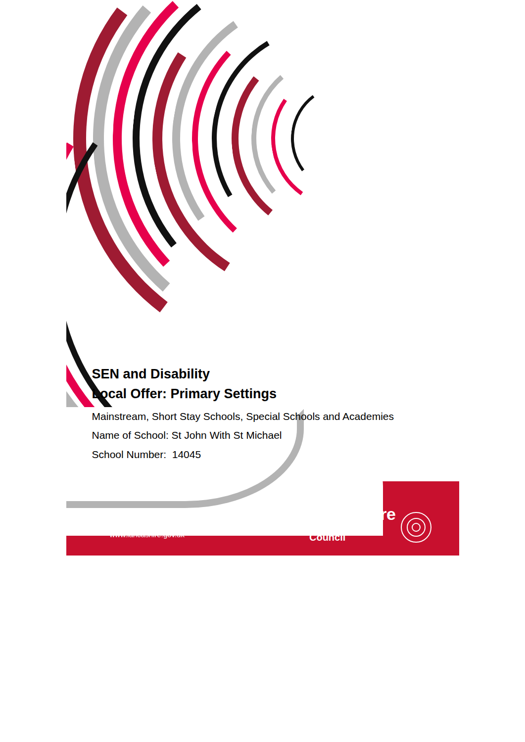SEN and Disability
Local Offer: Primary Settings
Mainstream, Short Stay Schools, Special Schools and Academies
Name of School: St John With St Michael
School Number: 14045
www.lancashire.gov.uk
Lancashire
County
Council